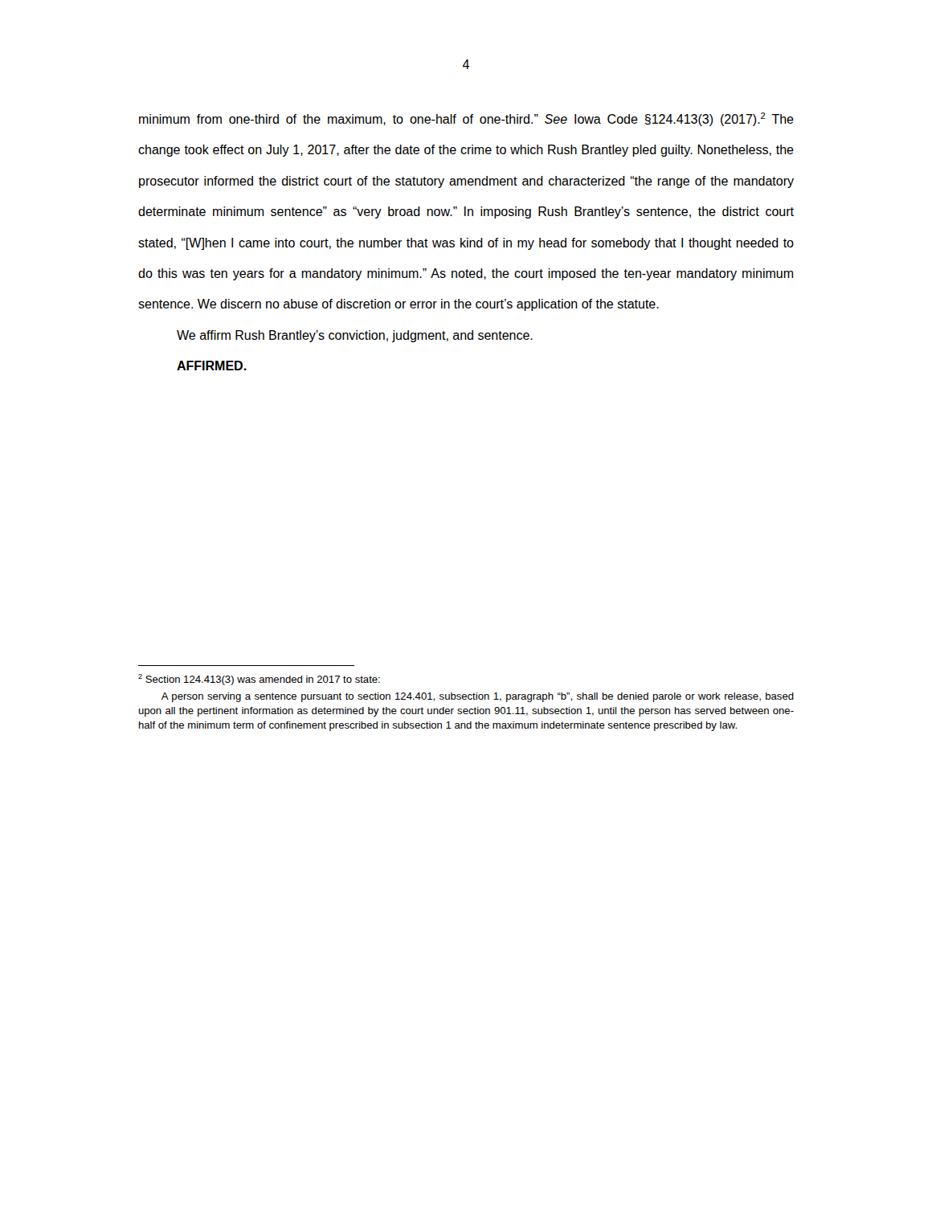4
minimum from one-third of the maximum, to one-half of one-third.” See Iowa Code §124.413(3) (2017).2 The change took effect on July 1, 2017, after the date of the crime to which Rush Brantley pled guilty. Nonetheless, the prosecutor informed the district court of the statutory amendment and characterized “the range of the mandatory determinate minimum sentence” as “very broad now.” In imposing Rush Brantley’s sentence, the district court stated, “[W]hen I came into court, the number that was kind of in my head for somebody that I thought needed to do this was ten years for a mandatory minimum.” As noted, the court imposed the ten-year mandatory minimum sentence. We discern no abuse of discretion or error in the court’s application of the statute.
We affirm Rush Brantley’s conviction, judgment, and sentence.
AFFIRMED.
2 Section 124.413(3) was amended in 2017 to state:
A person serving a sentence pursuant to section 124.401, subsection 1, paragraph “b”, shall be denied parole or work release, based upon all the pertinent information as determined by the court under section 901.11, subsection 1, until the person has served between one-half of the minimum term of confinement prescribed in subsection 1 and the maximum indeterminate sentence prescribed by law.